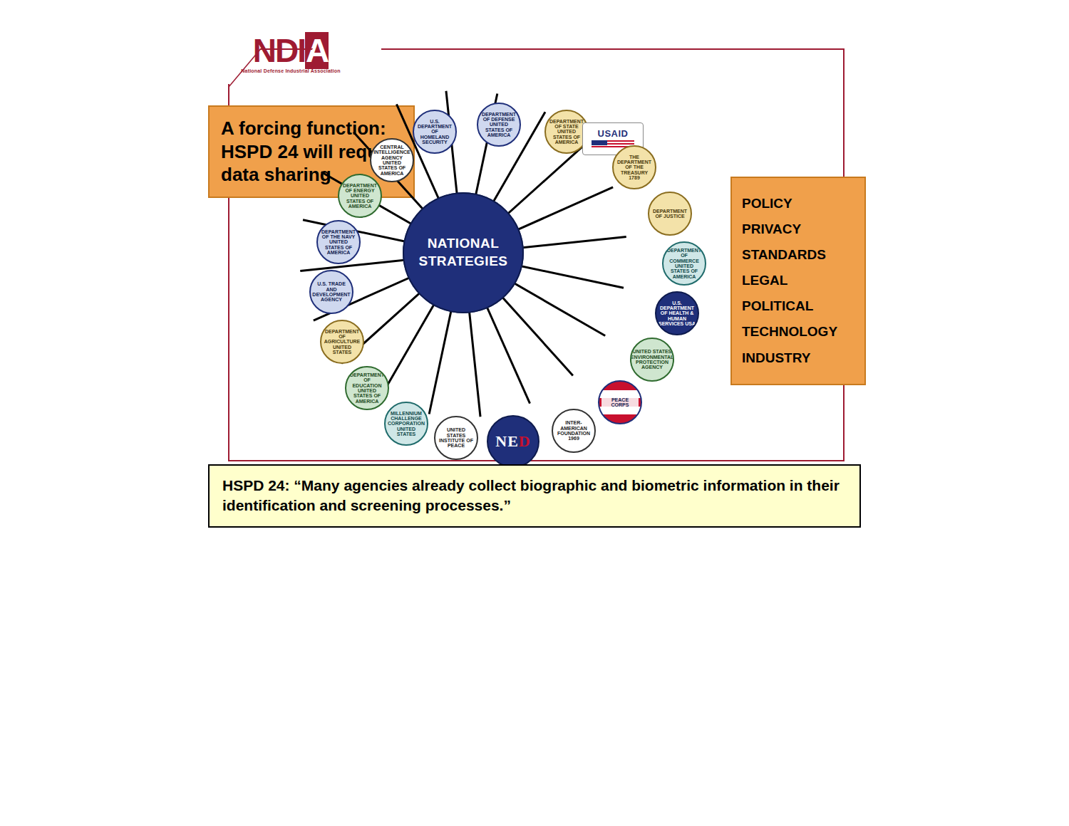NDIA
National Defense Industrial Association
A forcing function: HSPD 24 will require data sharing
POLICY
PRIVACY
STANDARDS
LEGAL
POLITICAL
TECHNOLOGY
INDUSTRY
NATIONAL
STRATEGIES
U.S. DEPARTMENT OF HOMELAND SECURITY
DEPARTMENT OF DEFENSE UNITED STATES OF AMERICA
DEPARTMENT OF STATE UNITED STATES OF AMERICA
USAID
THE DEPARTMENT OF THE TREASURY 1789
DEPARTMENT OF JUSTICE
DEPARTMENT OF COMMERCE UNITED STATES OF AMERICA
U.S. DEPARTMENT OF HEALTH & HUMAN SERVICES USA
UNITED STATES ENVIRONMENTAL PROTECTION AGENCY
PEACE CORPS
INTER-AMERICAN FOUNDATION 1969
NED
UNITED STATES INSTITUTE OF PEACE
MILLENNIUM CHALLENGE CORPORATION UNITED STATES
DEPARTMENT OF EDUCATION UNITED STATES OF AMERICA
DEPARTMENT OF AGRICULTURE UNITED STATES
U.S. TRADE AND DEVELOPMENT AGENCY
DEPARTMENT OF THE NAVY UNITED STATES OF AMERICA
DEPARTMENT OF ENERGY UNITED STATES OF AMERICA
CENTRAL INTELLIGENCE AGENCY UNITED STATES OF AMERICA
HSPD 24: “Many agencies already collect biographic and biometric information in their identification and screening processes.”